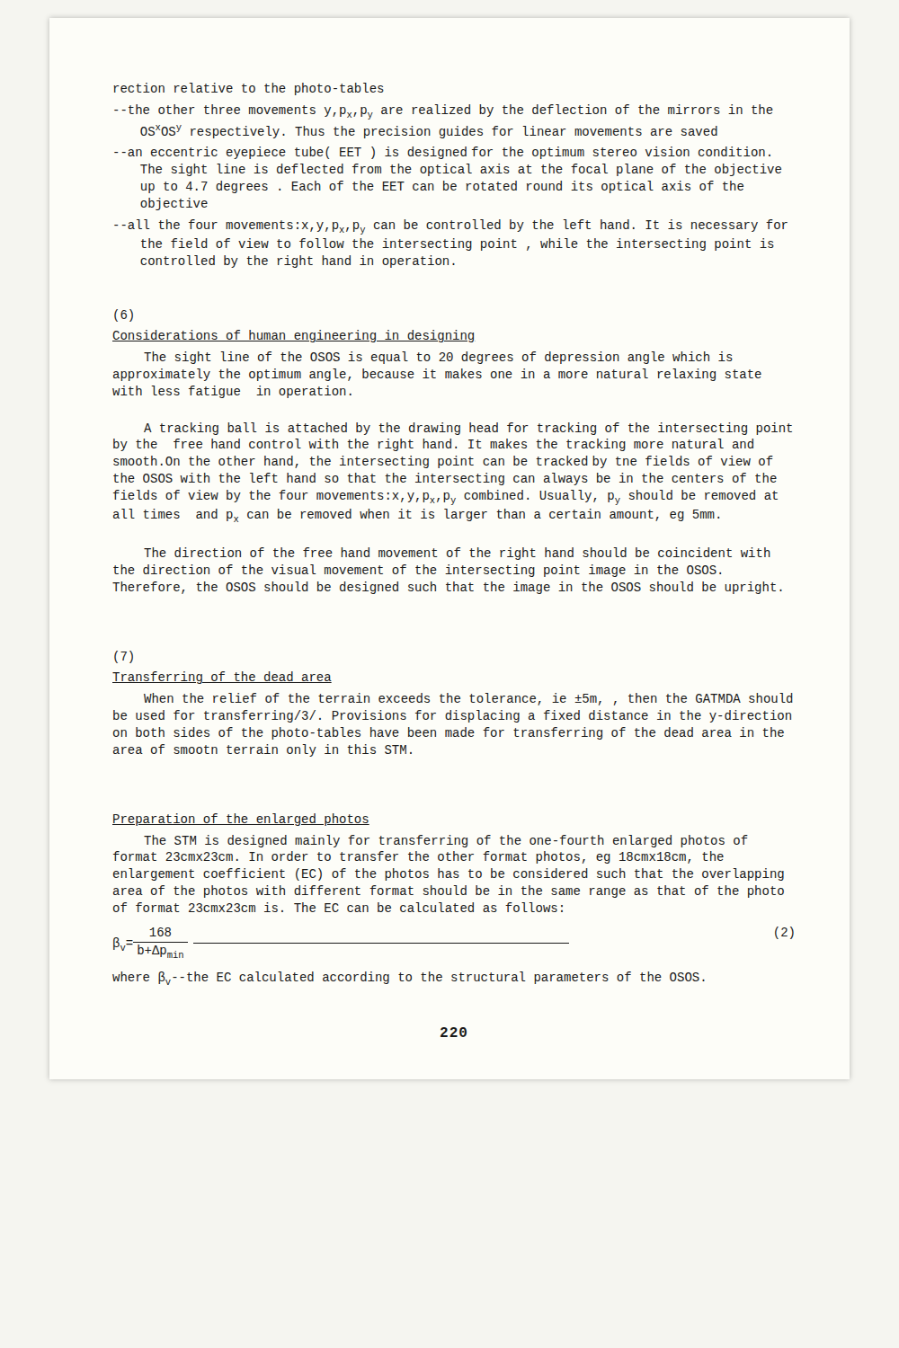rection relative to the photo-tables
--the other three movements y,px,py are realized by the deflection of the mirrors in the OSxOSy respectively. Thus the precision guides for linear movements are saved
--an eccentric eyepiece tube( EET ) is designed for the optimum stereo vision condition. The sight line is deflected from the optical axis at the focal plane of the objective up to 4.7 degrees . Each of the EET can be rotated round its optical axis of the objective
--all the four movements:x,y,px,py can be controlled by the left hand. It is necessary for the field of view to follow the intersecting point , while the intersecting point is controlled by the right hand in operation.
(6)
Considerations of human engineering in designing
The sight line of the OSOS is equal to 20 degrees of depression angle which is approximately the optimum angle, because it makes one in a more natural relaxing state with less fatigue in operation.
A tracking ball is attached by the drawing head for tracking of the intersecting point by the free hand control with the right hand. It makes the tracking more natural and smooth.On the other hand, the intersecting point can be tracked by tne fields of view of the OSOS with the left hand so that the intersecting can always be in the centers of the fields of view by the four movements:x,y,px,py combined. Usually, py should be removed at all times and px can be removed when it is larger than a certain amount, eg 5mm.
The direction of the free hand movement of the right hand should be coincident with the direction of the visual movement of the intersecting point image in the OSOS. Therefore, the OSOS should be designed such that the image in the OSOS should be upright.
(7)
Transferring of the dead area
When the relief of the terrain exceeds the tolerance, ie ±5m, , then the GATMDA should be used for transferring/3/. Provisions for displacing a fixed distance in the y-direction on both sides of the photo-tables have been made for transferring of the dead area in the area of smootn terrain only in this STM.
Preparation of the enlarged photos
The STM is designed mainly for transferring of the one-fourth enlarged photos of format 23cmx23cm. In order to transfer the other format photos, eg 18cmx18cm, the enlargement coefficient (EC) of the photos has to be considered such that the overlapping area of the photos with different format should be in the same range as that of the photo of format 23cmx23cm is. The EC can be calculated as follows:
(2) βv=168 b+Δpmin
where βv--the EC calculated according to the structural parameters of the OSOS.
220